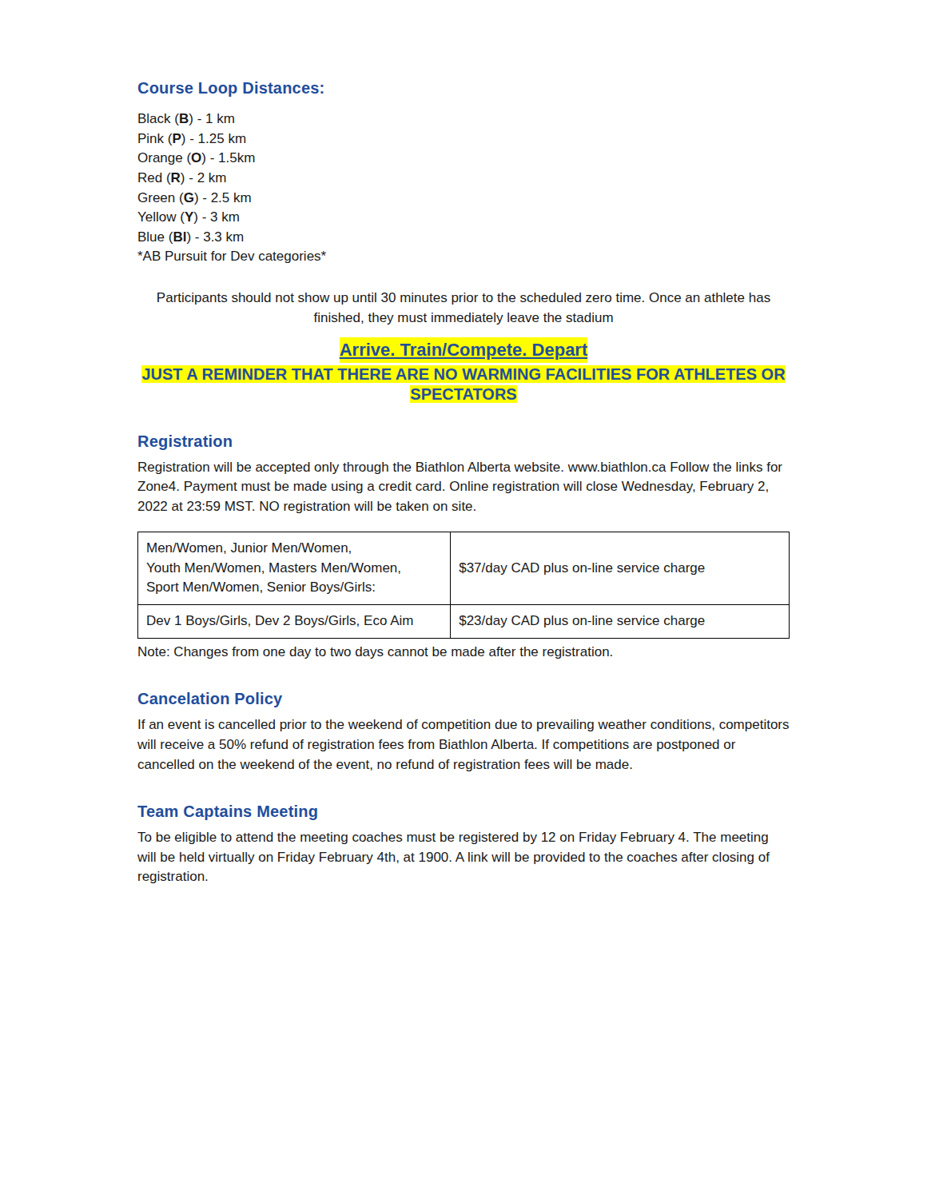Course Loop Distances:
Black (B) - 1 km
Pink (P) - 1.25 km
Orange (O) - 1.5km
Red (R) - 2 km
Green (G) - 2.5 km
Yellow (Y) - 3 km
Blue (Bl) - 3.3 km
*AB Pursuit for Dev categories*
Participants should not show up until 30 minutes prior to the scheduled zero time. Once an athlete has finished, they must immediately leave the stadium
Arrive. Train/Compete. Depart
JUST A REMINDER THAT THERE ARE NO WARMING FACILITIES FOR ATHLETES OR SPECTATORS
Registration
Registration will be accepted only through the Biathlon Alberta website. www.biathlon.ca Follow the links for Zone4. Payment must be made using a credit card. Online registration will close Wednesday, February 2, 2022 at 23:59 MST. NO registration will be taken on site.
| Men/Women, Junior Men/Women, Youth Men/Women, Masters Men/Women, Sport Men/Women, Senior Boys/Girls: | $37/day CAD plus on-line service charge |
| Dev 1 Boys/Girls, Dev 2 Boys/Girls, Eco Aim | $23/day CAD plus on-line service charge |
Note: Changes from one day to two days cannot be made after the registration.
Cancelation Policy
If an event is cancelled prior to the weekend of competition due to prevailing weather conditions, competitors will receive a 50% refund of registration fees from Biathlon Alberta. If competitions are postponed or cancelled on the weekend of the event, no refund of registration fees will be made.
Team Captains Meeting
To be eligible to attend the meeting coaches must be registered by 12 on Friday February 4. The meeting will be held virtually on Friday February 4th, at 1900. A link will be provided to the coaches after closing of registration.